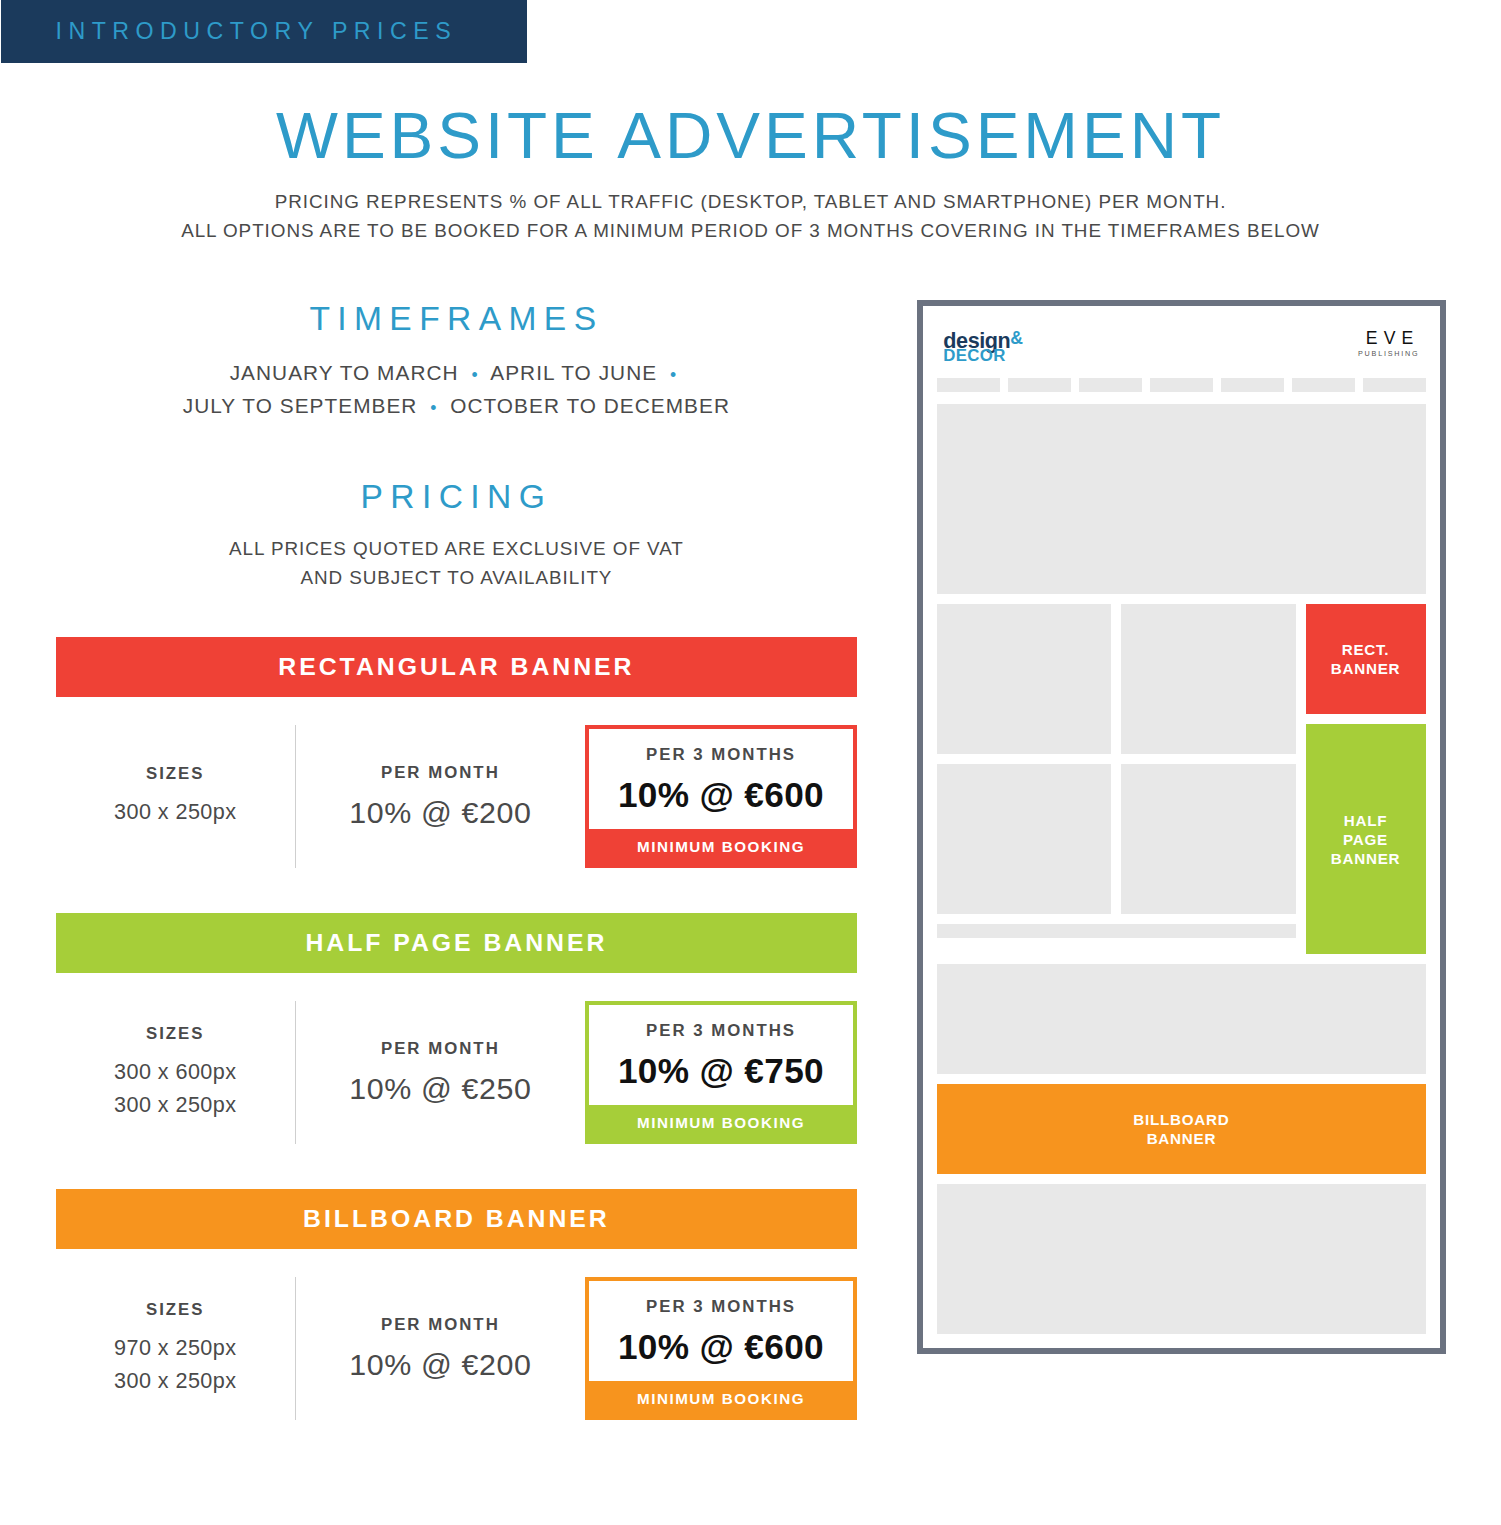INTRODUCTORY PRICES
WEBSITE ADVERTISEMENT
Pricing represents % of all traffic (desktop, tablet and smartphone) per month.
All options are to be booked for a minimum period of 3 months covering in the timeframes below
TIMEFRAMES
JANUARY to MARCH • APRIL to JUNE •
JULY to SEPTEMBER • OCTOBER to DECEMBER
PRICING
All prices quoted are exclusive of VAT
and subject to availability
RECTANGULAR BANNER
SIZES
300 x 250px
PER MONTH
10% @ €200
PER 3 MONTHS
10% @ €600
MINIMUM BOOKING
HALF PAGE BANNER
SIZES
300 x 600px
300 x 250px
PER MONTH
10% @ €250
PER 3 MONTHS
10% @ €750
MINIMUM BOOKING
BILLBOARD BANNER
SIZES
970 x 250px
300 x 250px
PER MONTH
10% @ €200
PER 3 MONTHS
10% @ €600
MINIMUM BOOKING
design& DECOR
EVE PUBLISHING
RECT.
BANNER
HALF
PAGE
BANNER
BILLBOARD
BANNER